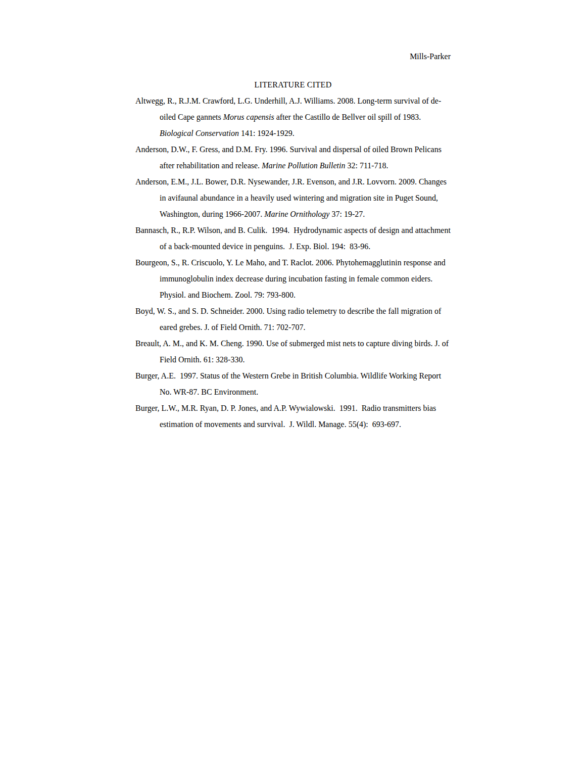Mills-Parker
LITERATURE CITED
Altwegg, R., R.J.M. Crawford, L.G. Underhill, A.J. Williams. 2008. Long-term survival of de-oiled Cape gannets Morus capensis after the Castillo de Bellver oil spill of 1983. Biological Conservation 141: 1924-1929.
Anderson, D.W., F. Gress, and D.M. Fry. 1996. Survival and dispersal of oiled Brown Pelicans after rehabilitation and release. Marine Pollution Bulletin 32: 711-718.
Anderson, E.M., J.L. Bower, D.R. Nysewander, J.R. Evenson, and J.R. Lovvorn. 2009. Changes in avifaunal abundance in a heavily used wintering and migration site in Puget Sound, Washington, during 1966-2007. Marine Ornithology 37: 19-27.
Bannasch, R., R.P. Wilson, and B. Culik. 1994. Hydrodynamic aspects of design and attachment of a back-mounted device in penguins. J. Exp. Biol. 194: 83-96.
Bourgeon, S., R. Criscuolo, Y. Le Maho, and T. Raclot. 2006. Phytohemagglutinin response and immunoglobulin index decrease during incubation fasting in female common eiders. Physiol. and Biochem. Zool. 79: 793-800.
Boyd, W. S., and S. D. Schneider. 2000. Using radio telemetry to describe the fall migration of eared grebes. J. of Field Ornith. 71: 702-707.
Breault, A. M., and K. M. Cheng. 1990. Use of submerged mist nets to capture diving birds. J. of Field Ornith. 61: 328-330.
Burger, A.E. 1997. Status of the Western Grebe in British Columbia. Wildlife Working Report No. WR-87. BC Environment.
Burger, L.W., M.R. Ryan, D. P. Jones, and A.P. Wywialowski. 1991. Radio transmitters bias estimation of movements and survival. J. Wildl. Manage. 55(4): 693-697.